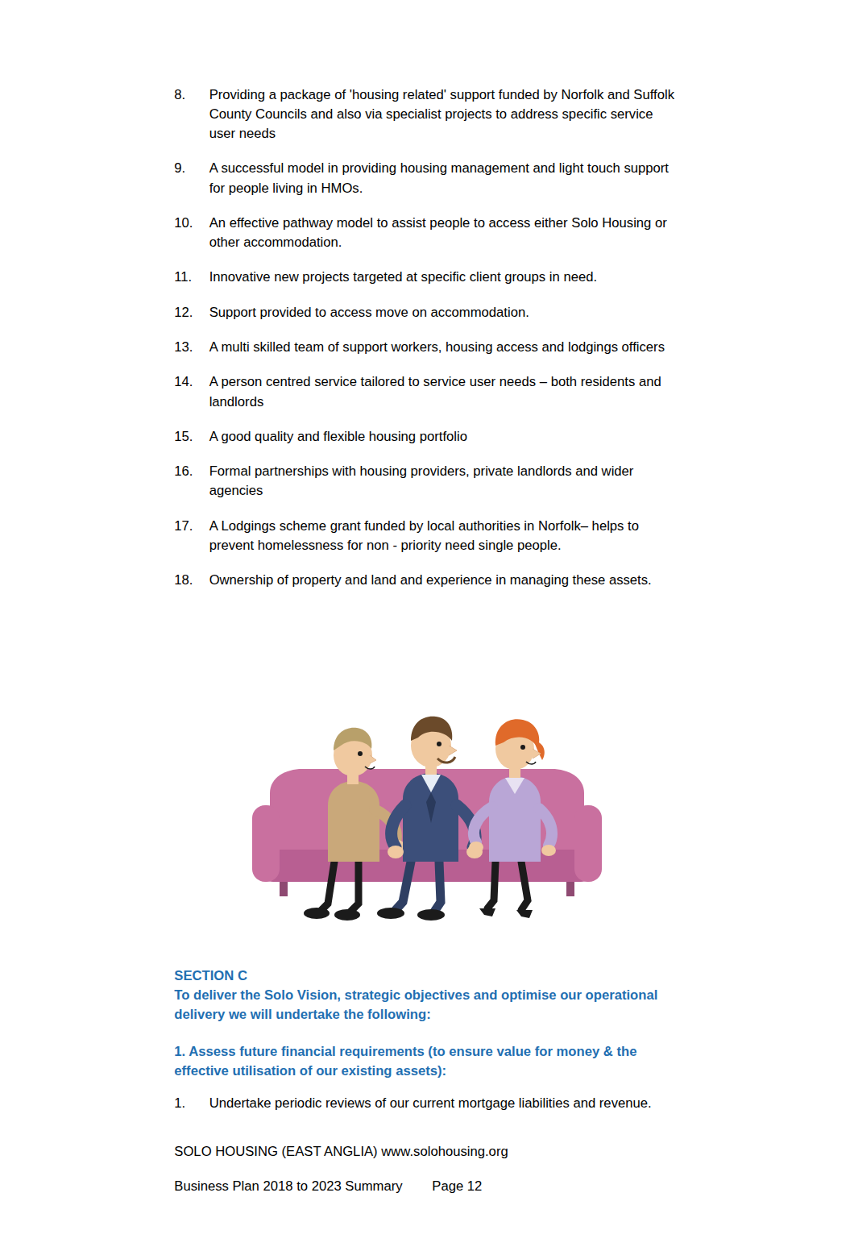8. Providing a package of 'housing related' support funded by Norfolk and Suffolk County Councils and also via specialist projects to address specific service user needs
9. A successful model in providing housing management and light touch support for people living in HMOs.
10. An effective pathway model to assist people to access either Solo Housing or other accommodation.
11. Innovative new projects targeted at specific client groups in need.
12. Support provided to access move on accommodation.
13. A multi skilled team of support workers, housing access and lodgings officers
14. A person centred service tailored to service user needs – both residents and landlords
15. A good quality and flexible housing portfolio
16. Formal partnerships with housing providers, private landlords and wider agencies
17. A Lodgings scheme grant funded by local authorities in Norfolk– helps to prevent homelessness for non - priority need single people.
18. Ownership of property and land and experience in managing these assets.
SECTION C
To deliver the Solo Vision, strategic objectives and optimise our operational delivery we will undertake the following:
1. Assess future financial requirements (to ensure value for money & the effective utilisation of our existing assets):
1. Undertake periodic reviews of our current mortgage liabilities and revenue.
SOLO HOUSING (EAST ANGLIA) www.solohousing.org
Business Plan 2018 to 2023 SummaryPage 12